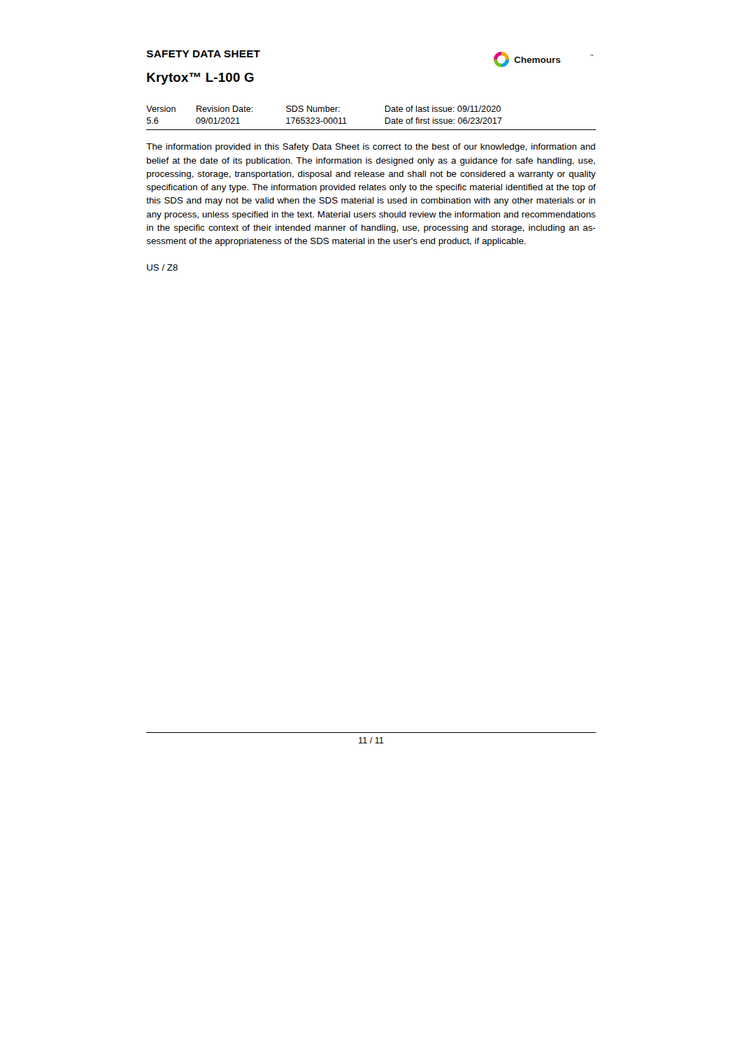SAFETY DATA SHEET
Krytox™ L-100 G
Chemours ™
| Version 5.6 | Revision Date: 09/01/2021 | SDS Number: 1765323-00011 | Date of last issue: 09/11/2020 Date of first issue: 06/23/2017 |
The information provided in this Safety Data Sheet is correct to the best of our knowledge, information and belief at the date of its publication. The information is designed only as a guidance for safe handling, use, processing, storage, transportation, disposal and release and shall not be considered a warranty or quality specification of any type. The information provided relates only to the specific material identified at the top of this SDS and may not be valid when the SDS material is used in combination with any other materials or in any process, unless specified in the text. Material users should review the information and recommendations in the specific context of their intended manner of handling, use, processing and storage, including an assessment of the appropriateness of the SDS material in the user's end product, if applicable.
US / Z8
11 / 11